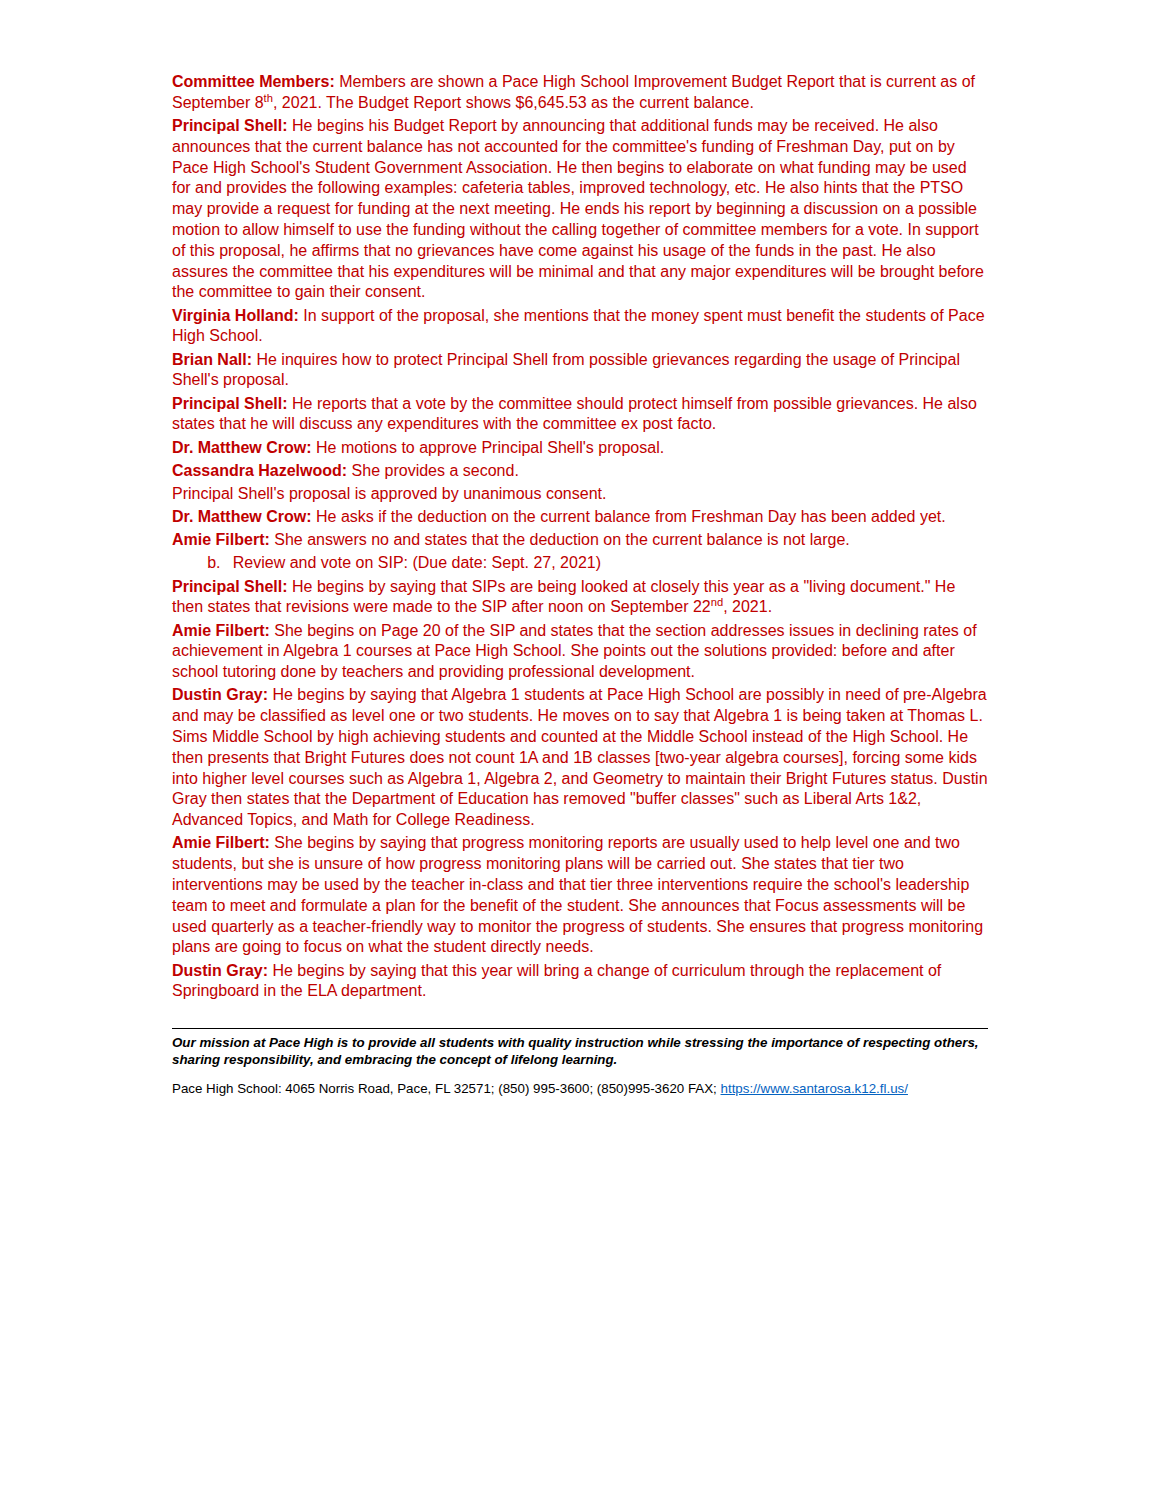Committee Members: Members are shown a Pace High School Improvement Budget Report that is current as of September 8th, 2021. The Budget Report shows $6,645.53 as the current balance.
Principal Shell: He begins his Budget Report by announcing that additional funds may be received. He also announces that the current balance has not accounted for the committee's funding of Freshman Day, put on by Pace High School's Student Government Association. He then begins to elaborate on what funding may be used for and provides the following examples: cafeteria tables, improved technology, etc. He also hints that the PTSO may provide a request for funding at the next meeting. He ends his report by beginning a discussion on a possible motion to allow himself to use the funding without the calling together of committee members for a vote. In support of this proposal, he affirms that no grievances have come against his usage of the funds in the past. He also assures the committee that his expenditures will be minimal and that any major expenditures will be brought before the committee to gain their consent.
Virginia Holland: In support of the proposal, she mentions that the money spent must benefit the students of Pace High School.
Brian Nall: He inquires how to protect Principal Shell from possible grievances regarding the usage of Principal Shell's proposal.
Principal Shell: He reports that a vote by the committee should protect himself from possible grievances. He also states that he will discuss any expenditures with the committee ex post facto.
Dr. Matthew Crow: He motions to approve Principal Shell's proposal.
Cassandra Hazelwood: She provides a second.
Principal Shell's proposal is approved by unanimous consent.
Dr. Matthew Crow: He asks if the deduction on the current balance from Freshman Day has been added yet.
Amie Filbert: She answers no and states that the deduction on the current balance is not large.
b. Review and vote on SIP: (Due date: Sept. 27, 2021)
Principal Shell: He begins by saying that SIPs are being looked at closely this year as a "living document." He then states that revisions were made to the SIP after noon on September 22nd, 2021.
Amie Filbert: She begins on Page 20 of the SIP and states that the section addresses issues in declining rates of achievement in Algebra 1 courses at Pace High School. She points out the solutions provided: before and after school tutoring done by teachers and providing professional development.
Dustin Gray: He begins by saying that Algebra 1 students at Pace High School are possibly in need of pre-Algebra and may be classified as level one or two students. He moves on to say that Algebra 1 is being taken at Thomas L. Sims Middle School by high achieving students and counted at the Middle School instead of the High School. He then presents that Bright Futures does not count 1A and 1B classes [two-year algebra courses], forcing some kids into higher level courses such as Algebra 1, Algebra 2, and Geometry to maintain their Bright Futures status. Dustin Gray then states that the Department of Education has removed "buffer classes" such as Liberal Arts 1&2, Advanced Topics, and Math for College Readiness.
Amie Filbert: She begins by saying that progress monitoring reports are usually used to help level one and two students, but she is unsure of how progress monitoring plans will be carried out. She states that tier two interventions may be used by the teacher in-class and that tier three interventions require the school's leadership team to meet and formulate a plan for the benefit of the student. She announces that Focus assessments will be used quarterly as a teacher-friendly way to monitor the progress of students. She ensures that progress monitoring plans are going to focus on what the student directly needs.
Dustin Gray: He begins by saying that this year will bring a change of curriculum through the replacement of Springboard in the ELA department.
Our mission at Pace High is to provide all students with quality instruction while stressing the importance of respecting others, sharing responsibility, and embracing the concept of lifelong learning.
Pace High School: 4065 Norris Road, Pace, FL 32571; (850) 995-3600; (850)995-3620 FAX; https://www.santarosa.k12.fl.us/